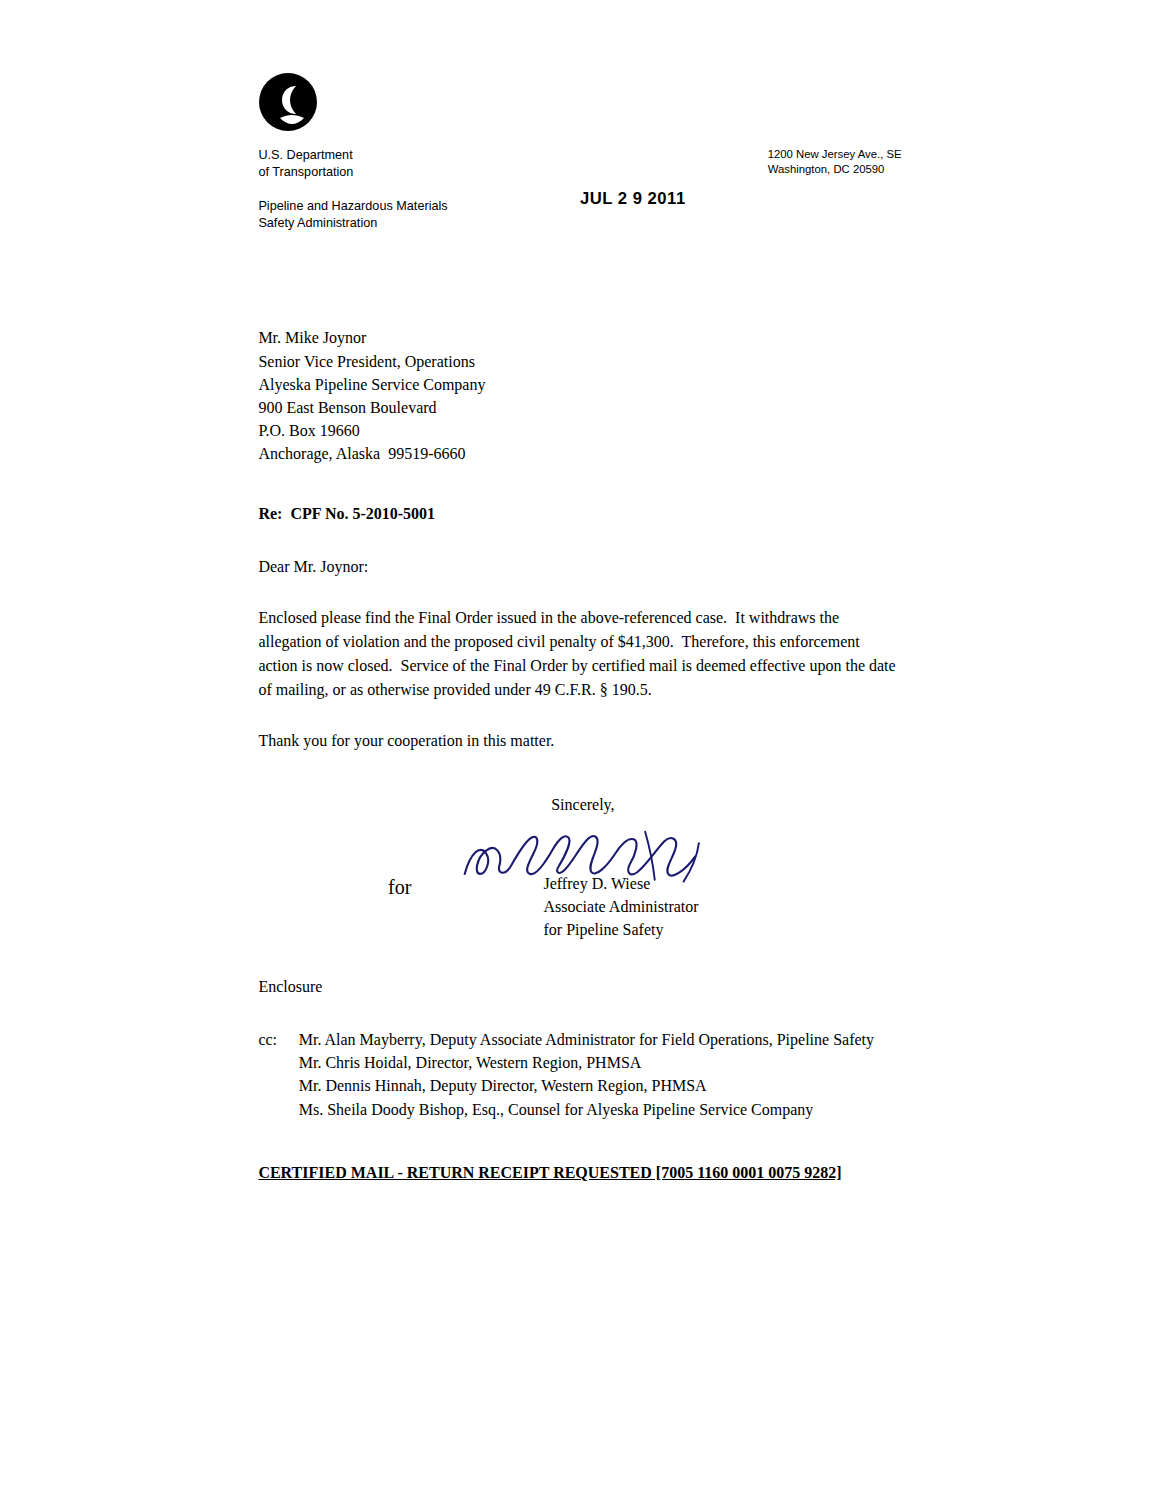U.S. Department
of Transportation
Pipeline and Hazardous Materials
Safety Administration
1200 New Jersey Ave., SE
Washington, DC 20590
JUL 2 9 2011
Mr. Mike Joynor
Senior Vice President, Operations
Alyeska Pipeline Service Company
900 East Benson Boulevard
P.O. Box 19660
Anchorage, Alaska 99519-6660
Re: CPF No. 5-2010-5001
Dear Mr. Joynor:
Enclosed please find the Final Order issued in the above-referenced case. It withdraws the allegation of violation and the proposed civil penalty of $41,300. Therefore, this enforcement action is now closed. Service of the Final Order by certified mail is deemed effective upon the date of mailing, or as otherwise provided under 49 C.F.R. § 190.5.
Thank you for your cooperation in this matter.
Sincerely,
for
Jeffrey D. Wiese
Associate Administrator
for Pipeline Safety
Enclosure
cc:
Mr. Alan Mayberry, Deputy Associate Administrator for Field Operations, Pipeline Safety
Mr. Chris Hoidal, Director, Western Region, PHMSA
Mr. Dennis Hinnah, Deputy Director, Western Region, PHMSA
Ms. Sheila Doody Bishop, Esq., Counsel for Alyeska Pipeline Service Company
CERTIFIED MAIL - RETURN RECEIPT REQUESTED [7005 1160 0001 0075 9282]